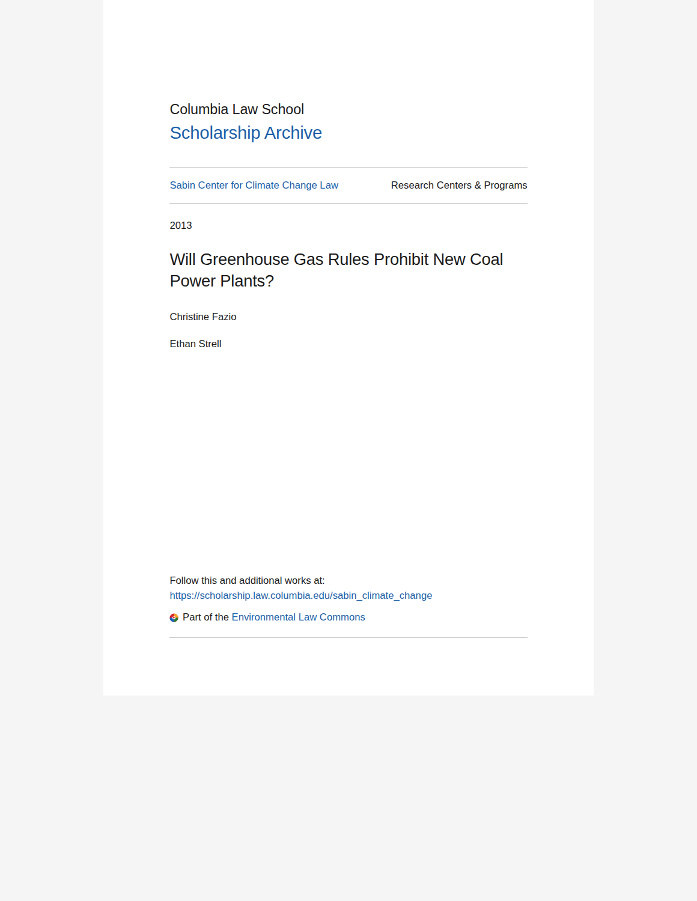Columbia Law School
Scholarship Archive
Sabin Center for Climate Change Law
Research Centers & Programs
2013
Will Greenhouse Gas Rules Prohibit New Coal Power Plants?
Christine Fazio
Ethan Strell
Follow this and additional works at: https://scholarship.law.columbia.edu/sabin_climate_change
Part of the Environmental Law Commons